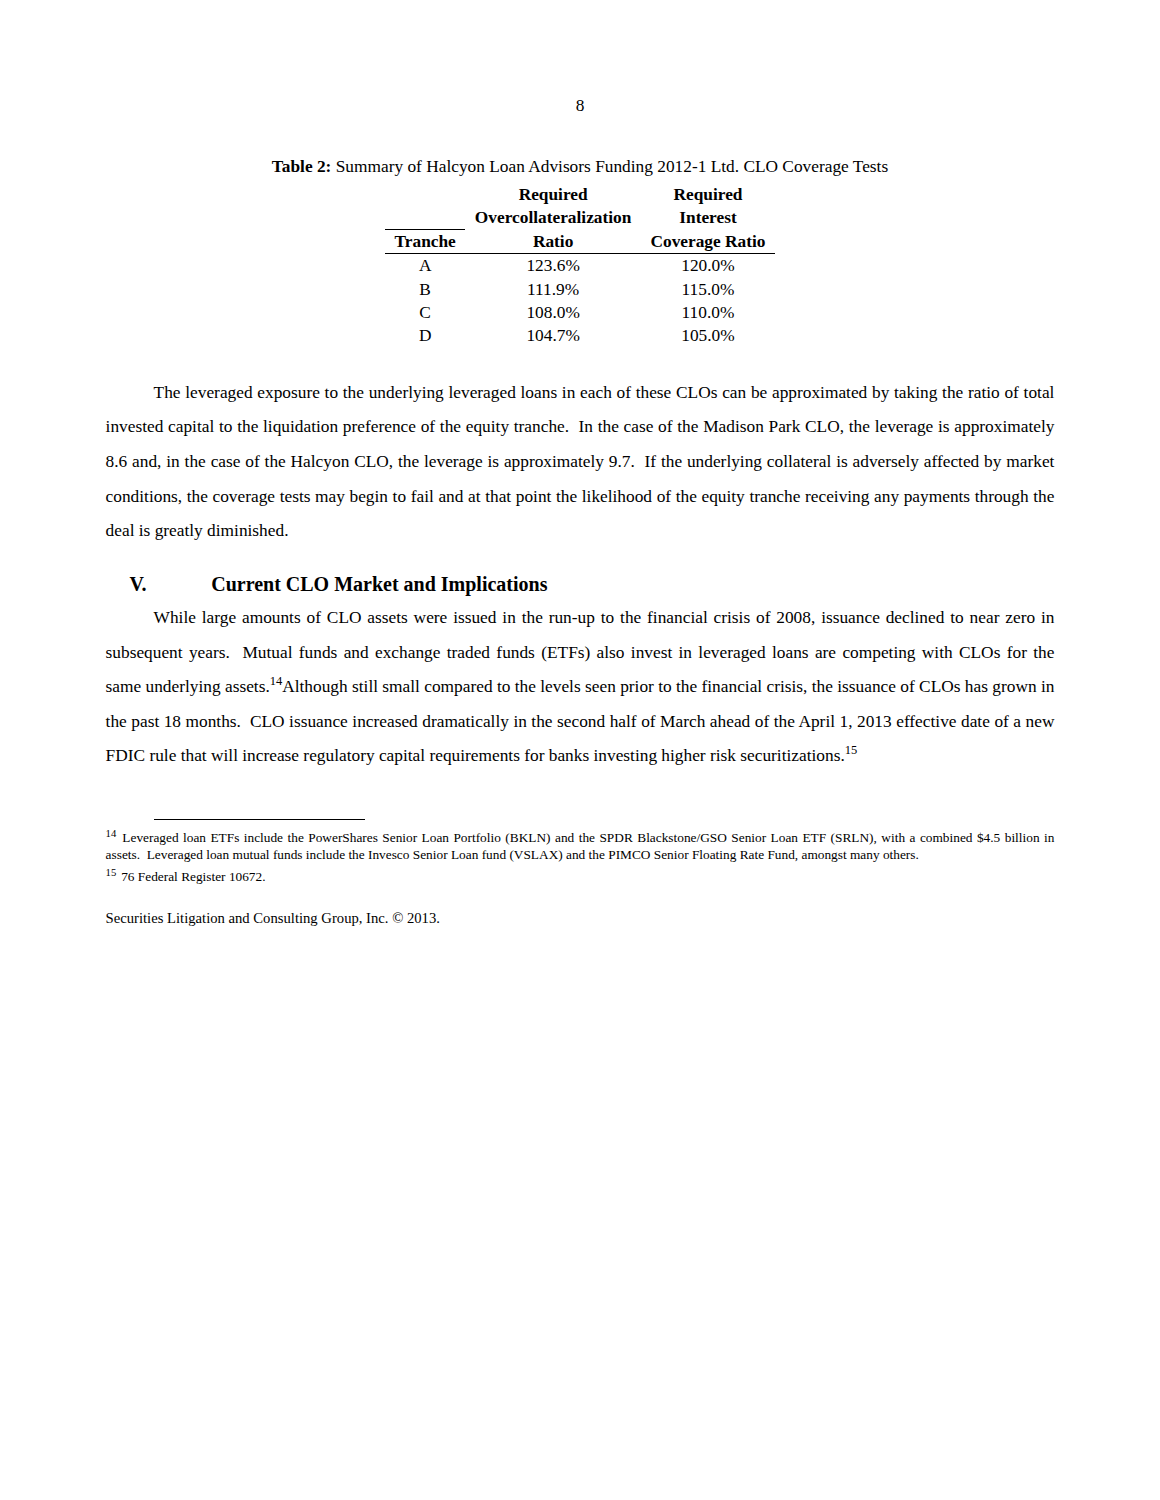8
Table 2: Summary of Halcyon Loan Advisors Funding 2012-1 Ltd. CLO Coverage Tests
| | Required | Required |
| --- | --- | --- |
| | Overcollateralization | Interest |
| Tranche | Ratio | Coverage Ratio |
| A | 123.6% | 120.0% |
| B | 111.9% | 115.0% |
| C | 108.0% | 110.0% |
| D | 104.7% | 105.0% |
The leveraged exposure to the underlying leveraged loans in each of these CLOs can be approximated by taking the ratio of total invested capital to the liquidation preference of the equity tranche. In the case of the Madison Park CLO, the leverage is approximately 8.6 and, in the case of the Halcyon CLO, the leverage is approximately 9.7. If the underlying collateral is adversely affected by market conditions, the coverage tests may begin to fail and at that point the likelihood of the equity tranche receiving any payments through the deal is greatly diminished.
V. Current CLO Market and Implications
While large amounts of CLO assets were issued in the run-up to the financial crisis of 2008, issuance declined to near zero in subsequent years. Mutual funds and exchange traded funds (ETFs) also invest in leveraged loans are competing with CLOs for the same underlying assets.14Although still small compared to the levels seen prior to the financial crisis, the issuance of CLOs has grown in the past 18 months. CLO issuance increased dramatically in the second half of March ahead of the April 1, 2013 effective date of a new FDIC rule that will increase regulatory capital requirements for banks investing higher risk securitizations.15
14 Leveraged loan ETFs include the PowerShares Senior Loan Portfolio (BKLN) and the SPDR Blackstone/GSO Senior Loan ETF (SRLN), with a combined $4.5 billion in assets. Leveraged loan mutual funds include the Invesco Senior Loan fund (VSLAX) and the PIMCO Senior Floating Rate Fund, amongst many others.
15 76 Federal Register 10672.
Securities Litigation and Consulting Group, Inc. © 2013.